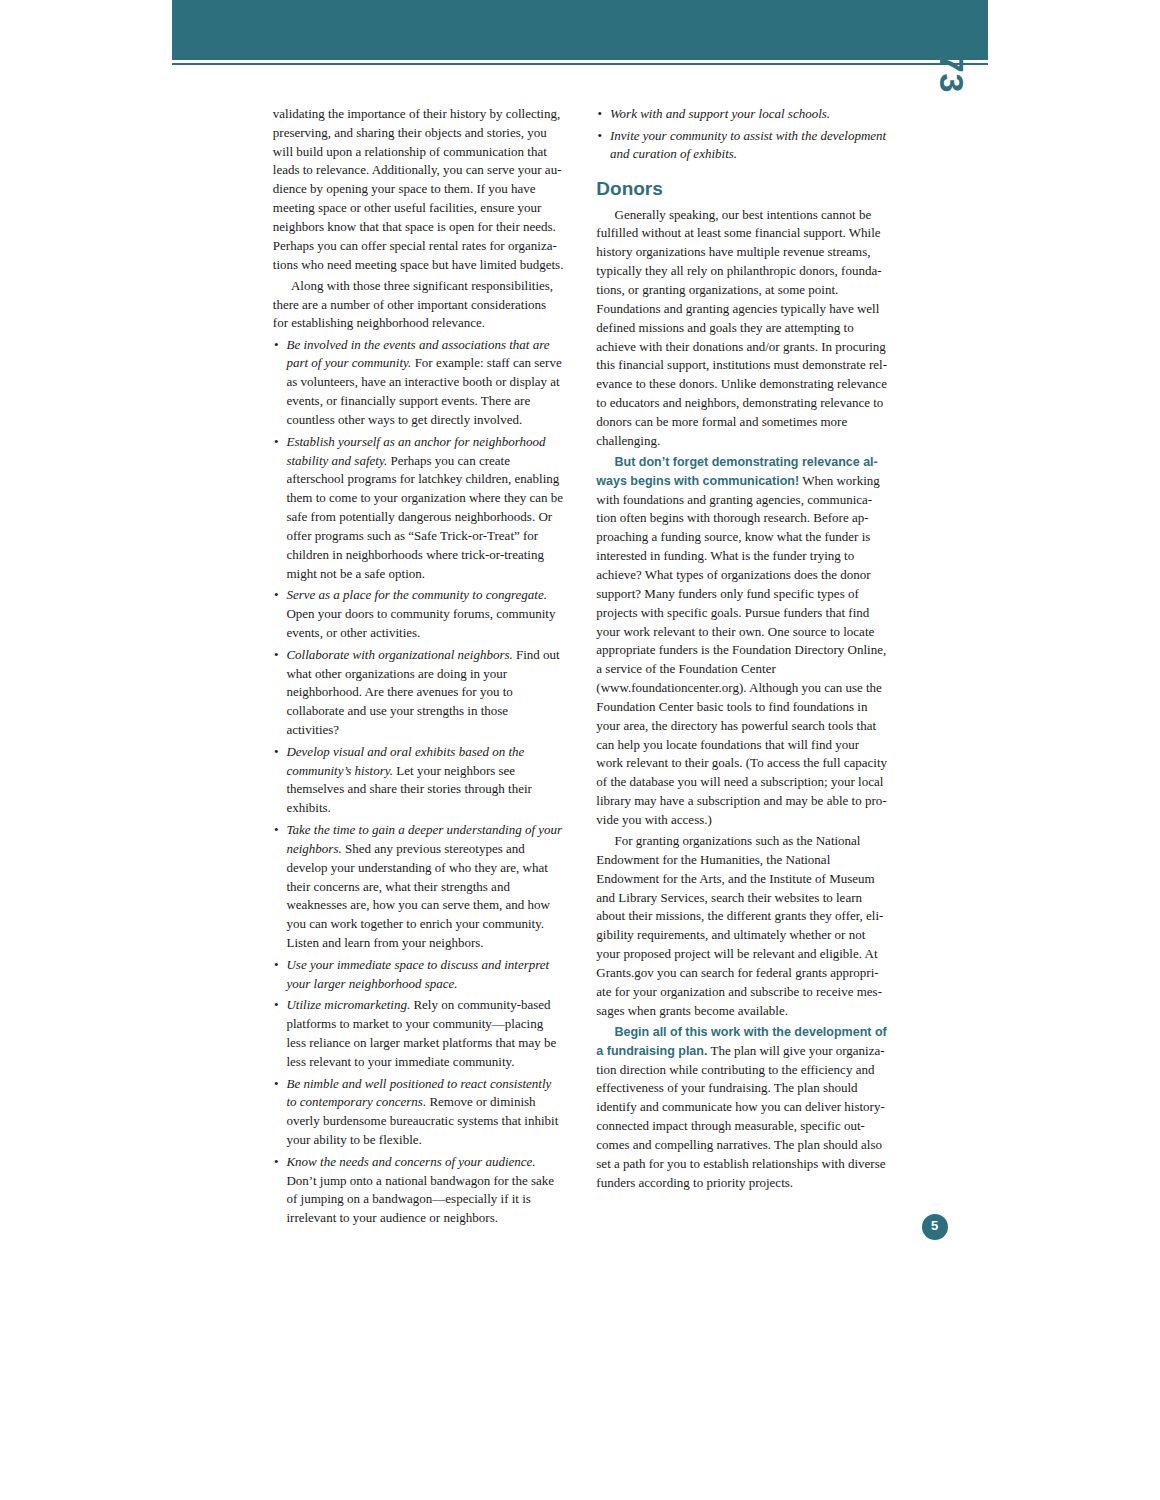TECHNICAL LEAFLET #273
validating the importance of their history by collecting, preserving, and sharing their objects and stories, you will build upon a relationship of communication that leads to relevance. Additionally, you can serve your audience by opening your space to them. If you have meeting space or other useful facilities, ensure your neighbors know that that space is open for their needs. Perhaps you can offer special rental rates for organizations who need meeting space but have limited budgets.
Along with those three significant responsibilities, there are a number of other important considerations for establishing neighborhood relevance.
Be involved in the events and associations that are part of your community. For example: staff can serve as volunteers, have an interactive booth or display at events, or financially support events. There are countless other ways to get directly involved.
Establish yourself as an anchor for neighborhood stability and safety. Perhaps you can create afterschool programs for latchkey children, enabling them to come to your organization where they can be safe from potentially dangerous neighborhoods. Or offer programs such as “Safe Trick-or-Treat” for children in neighborhoods where trick-or-treating might not be a safe option.
Serve as a place for the community to congregate. Open your doors to community forums, community events, or other activities.
Collaborate with organizational neighbors. Find out what other organizations are doing in your neighborhood. Are there avenues for you to collaborate and use your strengths in those activities?
Develop visual and oral exhibits based on the community’s history. Let your neighbors see themselves and share their stories through their exhibits.
Take the time to gain a deeper understanding of your neighbors. Shed any previous stereotypes and develop your understanding of who they are, what their concerns are, what their strengths and weaknesses are, how you can serve them, and how you can work together to enrich your community. Listen and learn from your neighbors.
Use your immediate space to discuss and interpret your larger neighborhood space.
Utilize micromarketing. Rely on community-based platforms to market to your community—placing less reliance on larger market platforms that may be less relevant to your immediate community.
Be nimble and well positioned to react consistently to contemporary concerns. Remove or diminish overly burdensome bureaucratic systems that inhibit your ability to be flexible.
Know the needs and concerns of your audience. Don’t jump onto a national bandwagon for the sake of jumping on a bandwagon—especially if it is irrelevant to your audience or neighbors.
Work with and support your local schools.
Invite your community to assist with the development and curation of exhibits.
Donors
Generally speaking, our best intentions cannot be fulfilled without at least some financial support. While history organizations have multiple revenue streams, typically they all rely on philanthropic donors, foundations, or granting organizations, at some point. Foundations and granting agencies typically have well defined missions and goals they are attempting to achieve with their donations and/or grants. In procuring this financial support, institutions must demonstrate relevance to these donors. Unlike demonstrating relevance to educators and neighbors, demonstrating relevance to donors can be more formal and sometimes more challenging.
But don’t forget demonstrating relevance always begins with communication! When working with foundations and granting agencies, communication often begins with thorough research. Before approaching a funding source, know what the funder is interested in funding. What is the funder trying to achieve? What types of organizations does the donor support? Many funders only fund specific types of projects with specific goals. Pursue funders that find your work relevant to their own. One source to locate appropriate funders is the Foundation Directory Online, a service of the Foundation Center (www.foundationcenter.org). Although you can use the Foundation Center basic tools to find foundations in your area, the directory has powerful search tools that can help you locate foundations that will find your work relevant to their goals. (To access the full capacity of the database you will need a subscription; your local library may have a subscription and may be able to provide you with access.)
For granting organizations such as the National Endowment for the Humanities, the National Endowment for the Arts, and the Institute of Museum and Library Services, search their websites to learn about their missions, the different grants they offer, eligibility requirements, and ultimately whether or not your proposed project will be relevant and eligible. At Grants.gov you can search for federal grants appropriate for your organization and subscribe to receive messages when grants become available.
Begin all of this work with the development of a fundraising plan. The plan will give your organization direction while contributing to the efficiency and effectiveness of your fundraising. The plan should identify and communicate how you can deliver history-connected impact through measurable, specific outcomes and compelling narratives. The plan should also set a path for you to establish relationships with diverse funders according to priority projects.
5